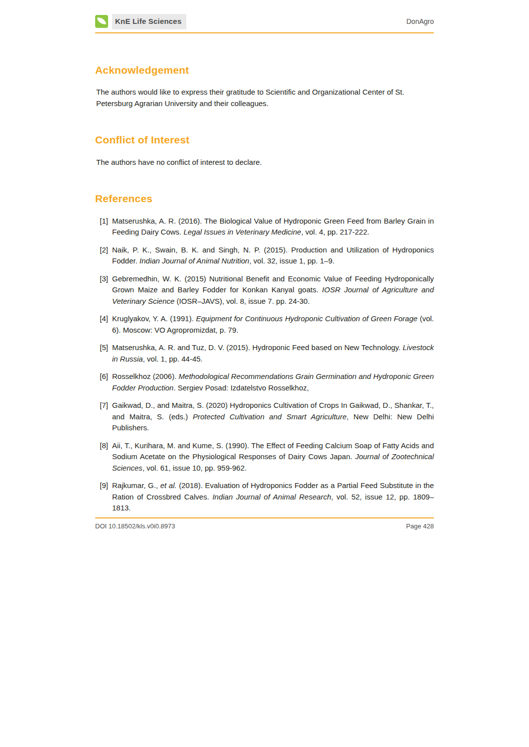KnE Life Sciences
DonAgro
Acknowledgement
The authors would like to express their gratitude to Scientific and Organizational Center of St. Petersburg Agrarian University and their colleagues.
Conflict of Interest
The authors have no conflict of interest to declare.
References
Matserushka, A. R. (2016). The Biological Value of Hydroponic Green Feed from Barley Grain in Feeding Dairy Cows. Legal Issues in Veterinary Medicine, vol. 4, pp. 217-222.
Naik, P. K., Swain, B. K. and Singh, N. P. (2015). Production and Utilization of Hydroponics Fodder. Indian Journal of Animal Nutrition, vol. 32, issue 1, pp. 1–9.
Gebremedhin, W. K. (2015) Nutritional Benefit and Economic Value of Feeding Hydroponically Grown Maize and Barley Fodder for Konkan Kanyal goats. IOSR Journal of Agriculture and Veterinary Science (IOSR–JAVS), vol. 8, issue 7. pp. 24-30.
Kruglyakov, Y. A. (1991). Equipment for Continuous Hydroponic Cultivation of Green Forage (vol. 6). Moscow: VO Agropromizdat, p. 79.
Matserushka, A. R. and Tuz, D. V. (2015). Hydroponic Feed based on New Technology. Livestock in Russia, vol. 1, pp. 44-45.
Rosselkhoz (2006). Methodological Recommendations Grain Germination and Hydroponic Green Fodder Production. Sergiev Posad: Izdatelstvo Rosselkhoz,
Gaikwad, D., and Maitra, S. (2020) Hydroponics Cultivation of Crops In Gaikwad, D., Shankar, T., and Maitra, S. (eds.) Protected Cultivation and Smart Agriculture, New Delhi: New Delhi Publishers.
Aii, T., Kurihara, M. and Kume, S. (1990). The Effect of Feeding Calcium Soap of Fatty Acids and Sodium Acetate on the Physiological Responses of Dairy Cows Japan. Journal of Zootechnical Sciences, vol. 61, issue 10, pp. 959-962.
Rajkumar, G., et al. (2018). Evaluation of Hydroponics Fodder as a Partial Feed Substitute in the Ration of Crossbred Calves. Indian Journal of Animal Research, vol. 52, issue 12, pp. 1809–1813.
DOI 10.18502/kls.v0i0.8973 Page 428